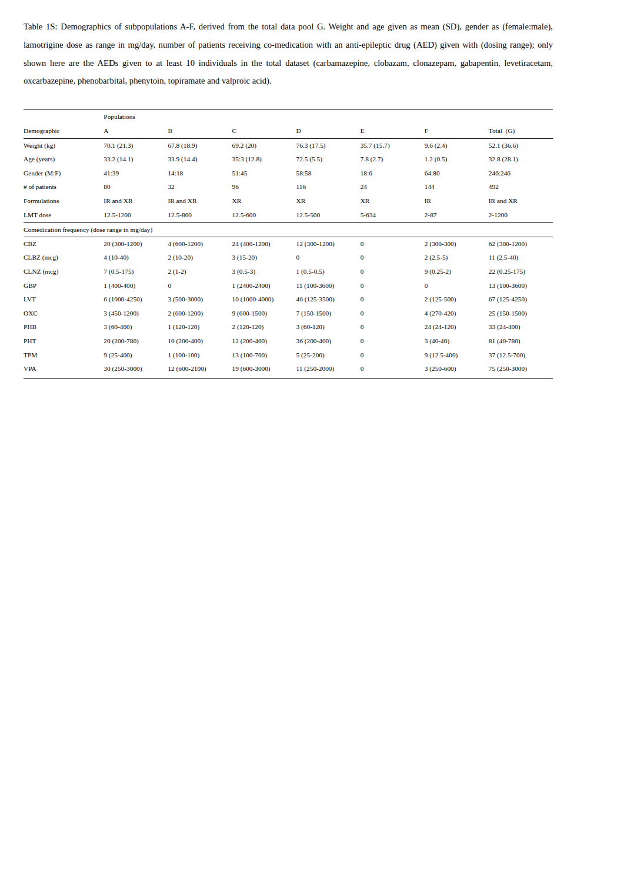Table 1S: Demographics of subpopulations A-F, derived from the total data pool G. Weight and age given as mean (SD), gender as (female:male), lamotrigine dose as range in mg/day, number of patients receiving co-medication with an anti-epileptic drug (AED) given with (dosing range); only shown here are the AEDs given to at least 10 individuals in the total dataset (carbamazepine, clobazam, clonazepam, gabapentin, levetiracetam, oxcarbazepine, phenobarbital, phenytoin, topiramate and valproic acid).
| | Populations |
| Demographic | A | B | C | D | E | F | Total (G) |
| Weight (kg) | 70.1 (21.3) | 67.8 (18.9) | 69.2 (20) | 76.3 (17.5) | 35.7 (15.7) | 9.6 (2.4) | 52.1 (36.6) |
| Age (years) | 33.2 (14.1) | 33.9 (14.4) | 35:3 (12.8) | 72.5 (5.5) | 7.8 (2.7) | 1.2 (0.5) | 32.8 (28.1) |
| Gender (M:F) | 41:39 | 14:18 | 51:45 | 58:58 | 18:6 | 64:80 | 246:246 |
| # of patients | 80 | 32 | 96 | 116 | 24 | 144 | 492 |
| Formulations | IR and XR | IR and XR | XR | XR | XR | IR | IR and XR |
| LMT dose | 12.5-1200 | 12.5-800 | 12.5-600 | 12.5-500 | 5-634 | 2-87 | 2-1200 |
| Comedication frequency (dose range in mg/day) |
| CBZ | 20 (300-1200) | 4 (600-1200) | 24 (400-1200) | 12 (300-1200) | 0 | 2 (300-300) | 62 (300-1200) |
| CLBZ (mcg) | 4 (10-40) | 2 (10-20) | 3 (15-20) | 0 | 0 | 2 (2.5-5) | 11 (2.5-40) |
| CLNZ (mcg) | 7 (0.5-175) | 2 (1-2) | 3 (0.5-3) | 1 (0.5-0.5) | 0 | 9 (0.25-2) | 22 (0.25-175) |
| GBP | 1 (400-400) | 0 | 1 (2400-2400) | 11 (100-3600) | 0 | 0 | 13 (100-3600) |
| LVT | 6 (1000-4250) | 3 (500-3000) | 10 (1000-4000) | 46 (125-3500) | 0 | 2 (125-500) | 67 (125-4250) |
| OXC | 3 (450-1200) | 2 (600-1200) | 9 (600-1500) | 7 (150-1500) | 0 | 4 (270-420) | 25 (150-1500) |
| PHB | 3 (60-400) | 1 (120-120) | 2 (120-120) | 3 (60-120) | 0 | 24 (24-120) | 33 (24-400) |
| PHT | 20 (200-780) | 10 (200-400) | 12 (200-400) | 36 (200-400) | 0 | 3 (40-40) | 81 (40-780) |
| TPM | 9 (25-400) | 1 (100-100) | 13 (100-700) | 5 (25-200) | 0 | 9 (12.5-400) | 37 (12.5-700) |
| VPA | 30 (250-3000) | 12 (600-2100) | 19 (600-3000) | 11 (250-2000) | 0 | 3 (250-600) | 75 (250-3000) |